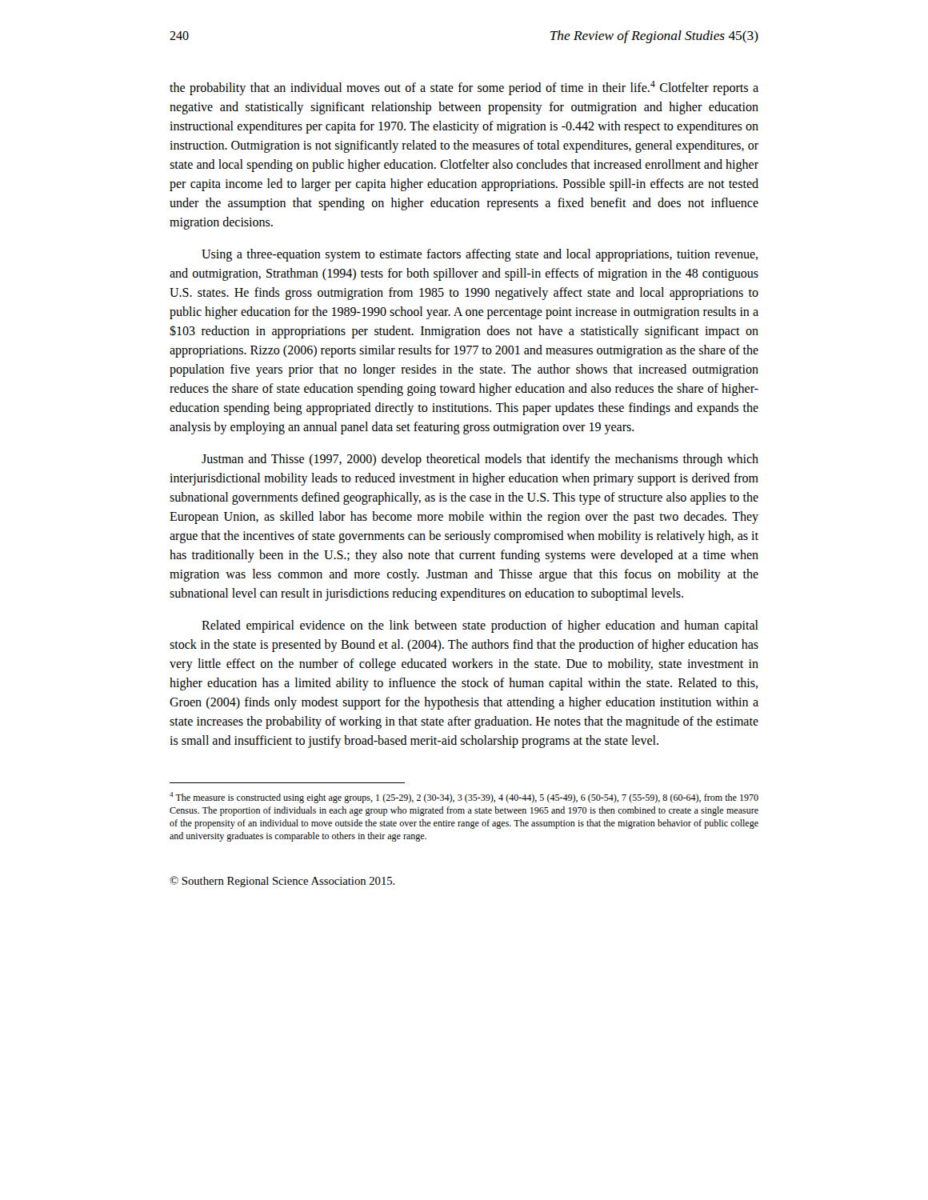240 The Review of Regional Studies 45(3)
the probability that an individual moves out of a state for some period of time in their life.4 Clotfelter reports a negative and statistically significant relationship between propensity for outmigration and higher education instructional expenditures per capita for 1970. The elasticity of migration is -0.442 with respect to expenditures on instruction. Outmigration is not significantly related to the measures of total expenditures, general expenditures, or state and local spending on public higher education. Clotfelter also concludes that increased enrollment and higher per capita income led to larger per capita higher education appropriations. Possible spill-in effects are not tested under the assumption that spending on higher education represents a fixed benefit and does not influence migration decisions.
Using a three-equation system to estimate factors affecting state and local appropriations, tuition revenue, and outmigration, Strathman (1994) tests for both spillover and spill-in effects of migration in the 48 contiguous U.S. states. He finds gross outmigration from 1985 to 1990 negatively affect state and local appropriations to public higher education for the 1989-1990 school year. A one percentage point increase in outmigration results in a $103 reduction in appropriations per student. Inmigration does not have a statistically significant impact on appropriations. Rizzo (2006) reports similar results for 1977 to 2001 and measures outmigration as the share of the population five years prior that no longer resides in the state. The author shows that increased outmigration reduces the share of state education spending going toward higher education and also reduces the share of higher-education spending being appropriated directly to institutions. This paper updates these findings and expands the analysis by employing an annual panel data set featuring gross outmigration over 19 years.
Justman and Thisse (1997, 2000) develop theoretical models that identify the mechanisms through which interjurisdictional mobility leads to reduced investment in higher education when primary support is derived from subnational governments defined geographically, as is the case in the U.S. This type of structure also applies to the European Union, as skilled labor has become more mobile within the region over the past two decades. They argue that the incentives of state governments can be seriously compromised when mobility is relatively high, as it has traditionally been in the U.S.; they also note that current funding systems were developed at a time when migration was less common and more costly. Justman and Thisse argue that this focus on mobility at the subnational level can result in jurisdictions reducing expenditures on education to suboptimal levels.
Related empirical evidence on the link between state production of higher education and human capital stock in the state is presented by Bound et al. (2004). The authors find that the production of higher education has very little effect on the number of college educated workers in the state. Due to mobility, state investment in higher education has a limited ability to influence the stock of human capital within the state. Related to this, Groen (2004) finds only modest support for the hypothesis that attending a higher education institution within a state increases the probability of working in that state after graduation. He notes that the magnitude of the estimate is small and insufficient to justify broad-based merit-aid scholarship programs at the state level.
4 The measure is constructed using eight age groups, 1 (25-29), 2 (30-34), 3 (35-39), 4 (40-44), 5 (45-49), 6 (50-54), 7 (55-59), 8 (60-64), from the 1970 Census. The proportion of individuals in each age group who migrated from a state between 1965 and 1970 is then combined to create a single measure of the propensity of an individual to move outside the state over the entire range of ages. The assumption is that the migration behavior of public college and university graduates is comparable to others in their age range.
© Southern Regional Science Association 2015.